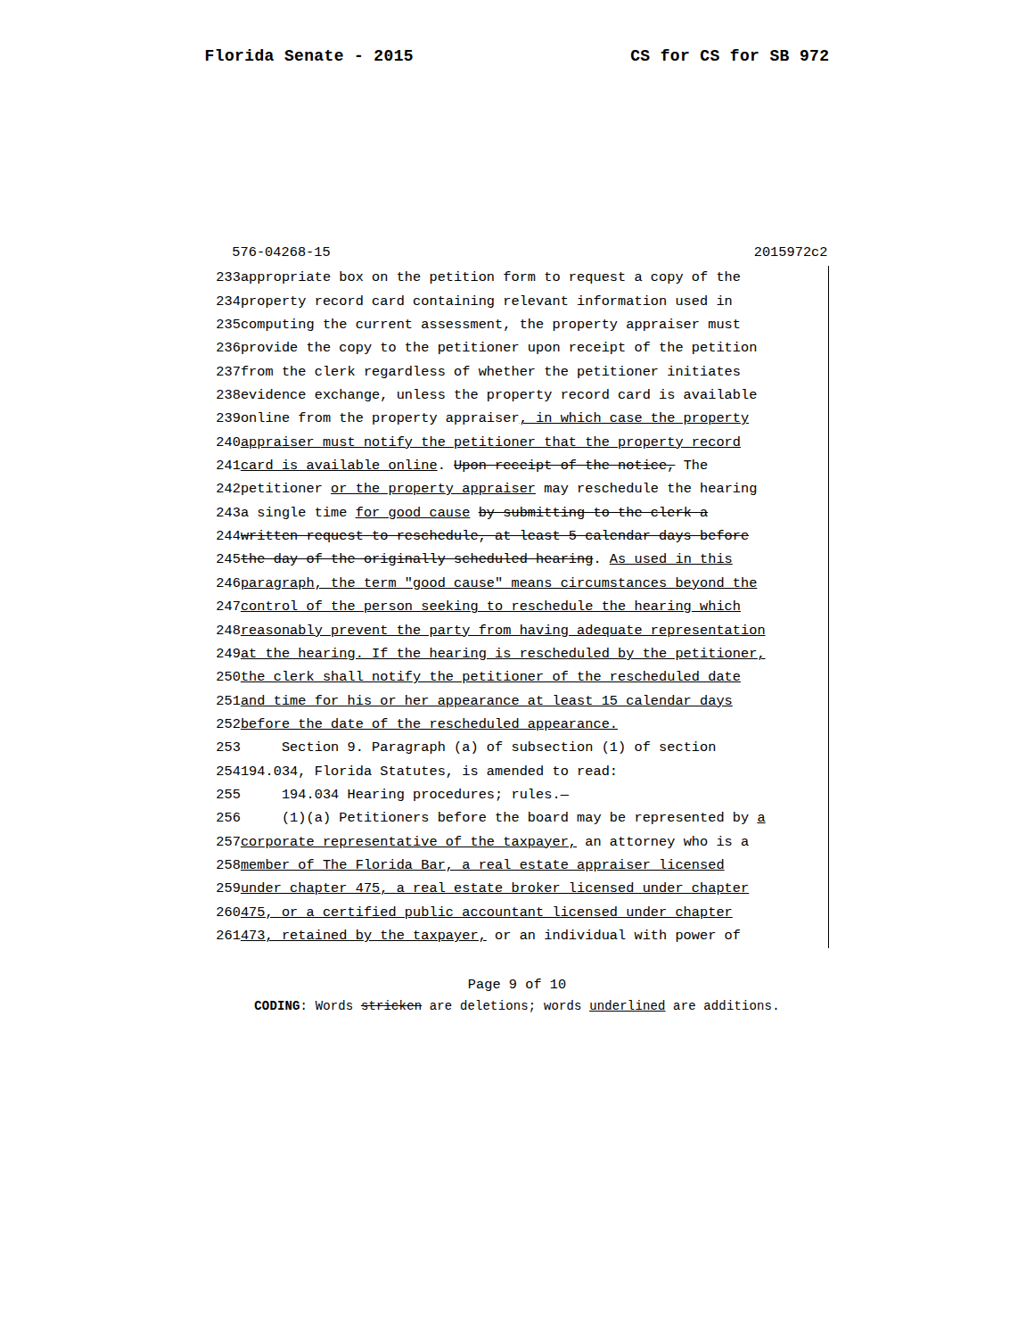Florida Senate - 2015 CS for CS for SB 972
576-04268-15 2015972c2
| 233 | appropriate box on the petition form to request a copy of the |
| 234 | property record card containing relevant information used in |
| 235 | computing the current assessment, the property appraiser must |
| 236 | provide the copy to the petitioner upon receipt of the petition |
| 237 | from the clerk regardless of whether the petitioner initiates |
| 238 | evidence exchange, unless the property record card is available |
| 239 | online from the property appraiser , in which case the property |
| 240 | appraiser must notify the petitioner that the property record |
| 241 | card is available online . Upon receipt of the notice, The |
| 242 | petitioner or the property appraiser may reschedule the hearing |
| 243 | a single time for good cause by submitting to the clerk a |
| 244 | written request to reschedule, at least 5 calendar days before |
| 245 | the day of the originally scheduled hearing . As used in this |
| 246 | paragraph, the term "good cause" means circumstances beyond the |
| 247 | control of the person seeking to reschedule the hearing which |
| 248 | reasonably prevent the party from having adequate representation |
| 249 | at the hearing. If the hearing is rescheduled by the petitioner, |
| 250 | the clerk shall notify the petitioner of the rescheduled date |
| 251 | and time for his or her appearance at least 15 calendar days |
| 252 | before the date of the rescheduled appearance. |
| 253 | Section 9. Paragraph (a) of subsection (1) of section |
| 254 | 194.034, Florida Statutes, is amended to read: |
| 255 | 194.034 Hearing procedures; rules.— |
| 256 | (1)(a) Petitioners before the board may be represented by a |
| 257 | corporate representative of the taxpayer, an attorney who is a |
| 258 | member of The Florida Bar, a real estate appraiser licensed |
| 259 | under chapter 475, a real estate broker licensed under chapter |
| 260 | 475, or a certified public accountant licensed under chapter |
| 261 | 473, retained by the taxpayer, or an individual with power of |
Page 9 of 10
CODING: Words stricken are deletions; words underlined are additions.